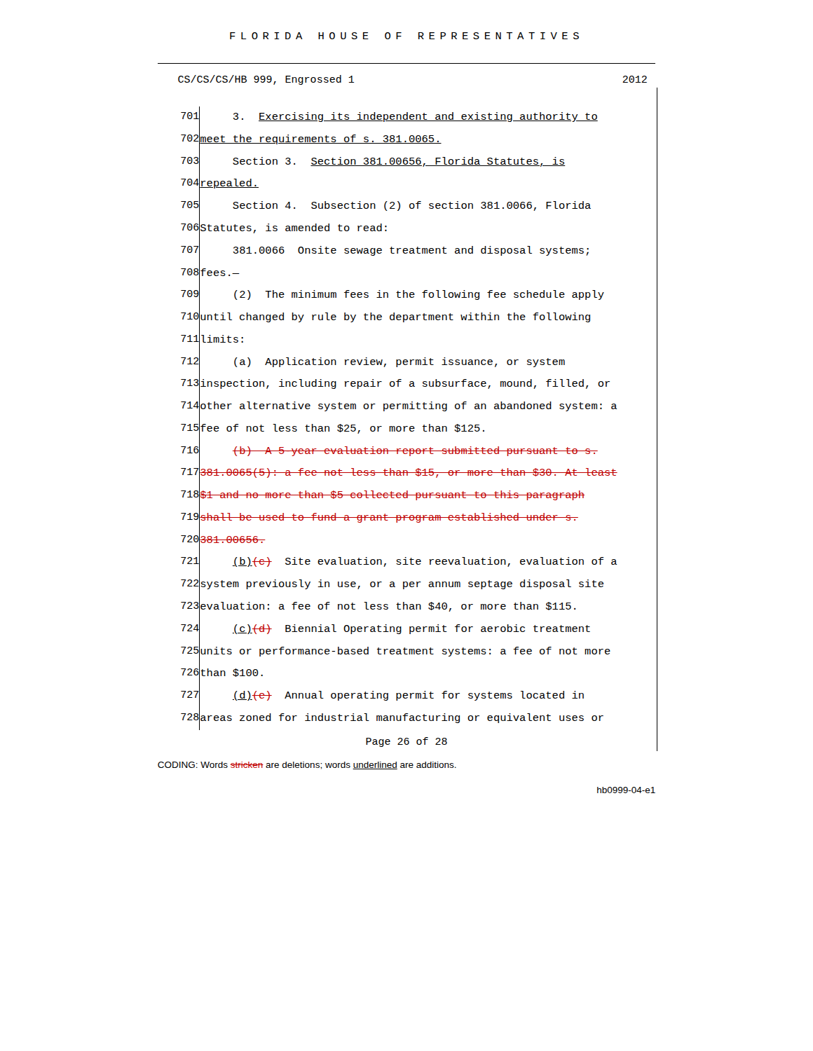FLORIDA HOUSE OF REPRESENTATIVES
CS/CS/CS/HB 999, Engrossed 1 2012
| 701 | 3. Exercising its independent and existing authority to |
| 702 | meet the requirements of s. 381.0065. |
| 703 | Section 3. Section 381.00656, Florida Statutes, is |
| 704 | repealed. |
| 705 | Section 4. Subsection (2) of section 381.0066, Florida |
| 706 | Statutes, is amended to read: |
| 707 | 381.0066 Onsite sewage treatment and disposal systems; |
| 708 | fees.— |
| 709 | (2) The minimum fees in the following fee schedule apply |
| 710 | until changed by rule by the department within the following |
| 711 | limits: |
| 712 | (a) Application review, permit issuance, or system |
| 713 | inspection, including repair of a subsurface, mound, filled, or |
| 714 | other alternative system or permitting of an abandoned system: a |
| 715 | fee of not less than $25, or more than $125. |
| 716 | (b) A 5-year evaluation report submitted pursuant to s. |
| 717 | 381.0065(5): a fee not less than $15, or more than $30. At least |
| 718 | $1 and no more than $5 collected pursuant to this paragraph |
| 719 | shall be used to fund a grant program established under s. |
| 720 | 381.00656. |
| 721 | (b) (c) Site evaluation, site reevaluation, evaluation of a |
| 722 | system previously in use, or a per annum septage disposal site |
| 723 | evaluation: a fee of not less than $40, or more than $115. |
| 724 | (c) (d) Biennial Operating permit for aerobic treatment |
| 725 | units or performance-based treatment systems: a fee of not more |
| 726 | than $100. |
| 727 | (d) (e) Annual operating permit for systems located in |
| 728 | areas zoned for industrial manufacturing or equivalent uses or |
Page 26 of 28
CODING: Words stricken are deletions; words underlined are additions.
hb0999-04-e1